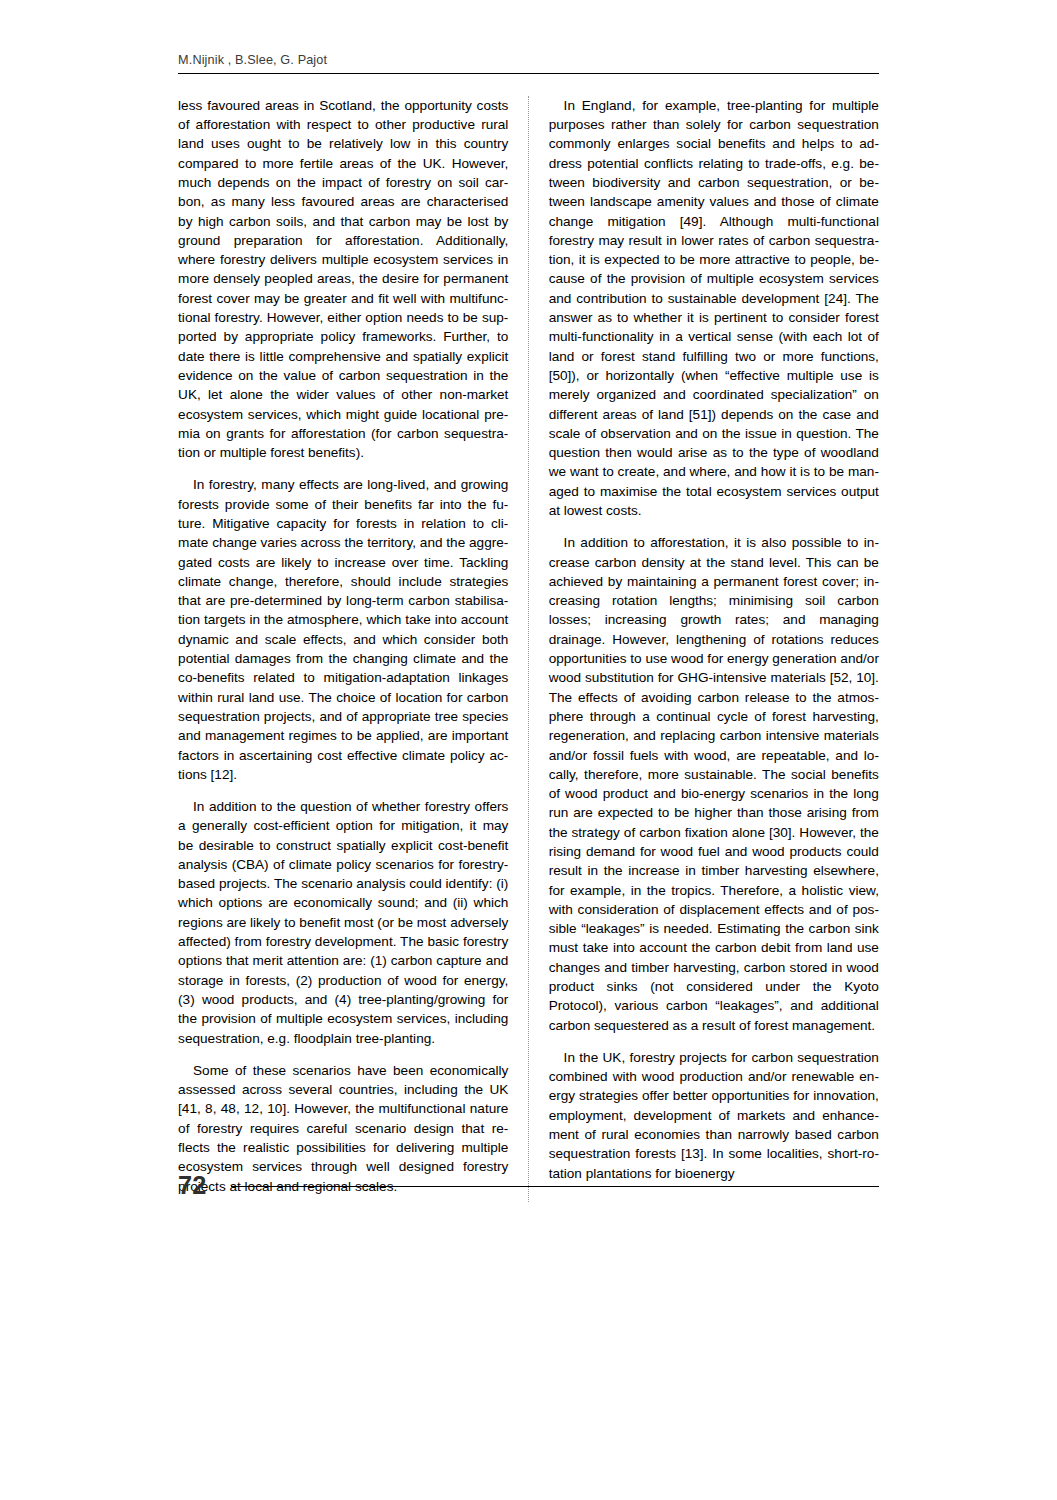M.Nijnik , B.Slee, G. Pajot
less favoured areas in Scotland, the opportunity costs of afforestation with respect to other productive rural land uses ought to be relatively low in this country compared to more fertile areas of the UK. However, much depends on the impact of forestry on soil carbon, as many less favoured areas are characterised by high carbon soils, and that carbon may be lost by ground preparation for afforestation. Additionally, where forestry delivers multiple ecosystem services in more densely peopled areas, the desire for permanent forest cover may be greater and fit well with multifunctional forestry. However, either option needs to be supported by appropriate policy frameworks. Further, to date there is little comprehensive and spatially explicit evidence on the value of carbon sequestration in the UK, let alone the wider values of other non-market ecosystem services, which might guide locational premia on grants for afforestation (for carbon sequestration or multiple forest benefits).
In forestry, many effects are long-lived, and growing forests provide some of their benefits far into the future. Mitigative capacity for forests in relation to climate change varies across the territory, and the aggregated costs are likely to increase over time. Tackling climate change, therefore, should include strategies that are pre-determined by long-term carbon stabilisation targets in the atmosphere, which take into account dynamic and scale effects, and which consider both potential damages from the changing climate and the co-benefits related to mitigation-adaptation linkages within rural land use. The choice of location for carbon sequestration projects, and of appropriate tree species and management regimes to be applied, are important factors in ascertaining cost effective climate policy actions [12].
In addition to the question of whether forestry offers a generally cost-efficient option for mitigation, it may be desirable to construct spatially explicit cost-benefit analysis (CBA) of climate policy scenarios for forestry-based projects. The scenario analysis could identify: (i) which options are economically sound; and (ii) which regions are likely to benefit most (or be most adversely affected) from forestry development. The basic forestry options that merit attention are: (1) carbon capture and storage in forests, (2) production of wood for energy, (3) wood products, and (4) tree-planting/growing for the provision of multiple ecosystem services, including sequestration, e.g. floodplain tree-planting.
Some of these scenarios have been economically assessed across several countries, including the UK [41, 8, 48, 12, 10]. However, the multifunctional nature of forestry requires careful scenario design that reflects the realistic possibilities for delivering multiple ecosystem services through well designed forestry projects at local and regional scales.
In England, for example, tree-planting for multiple purposes rather than solely for carbon sequestration commonly enlarges social benefits and helps to address potential conflicts relating to trade-offs, e.g. between biodiversity and carbon sequestration, or between landscape amenity values and those of climate change mitigation [49]. Although multi-functional forestry may result in lower rates of carbon sequestration, it is expected to be more attractive to people, because of the provision of multiple ecosystem services and contribution to sustainable development [24]. The answer as to whether it is pertinent to consider forest multi-functionality in a vertical sense (with each lot of land or forest stand fulfilling two or more functions, [50]), or horizontally (when “effective multiple use is merely organized and coordinated specialization” on different areas of land [51]) depends on the case and scale of observation and on the issue in question. The question then would arise as to the type of woodland we want to create, and where, and how it is to be managed to maximise the total ecosystem services output at lowest costs.
In addition to afforestation, it is also possible to increase carbon density at the stand level. This can be achieved by maintaining a permanent forest cover; increasing rotation lengths; minimising soil carbon losses; increasing growth rates; and managing drainage. However, lengthening of rotations reduces opportunities to use wood for energy generation and/or wood substitution for GHG-intensive materials [52, 10]. The effects of avoiding carbon release to the atmosphere through a continual cycle of forest harvesting, regeneration, and replacing carbon intensive materials and/or fossil fuels with wood, are repeatable, and locally, therefore, more sustainable. The social benefits of wood product and bio-energy scenarios in the long run are expected to be higher than those arising from the strategy of carbon fixation alone [30]. However, the rising demand for wood fuel and wood products could result in the increase in timber harvesting elsewhere, for example, in the tropics. Therefore, a holistic view, with consideration of displacement effects and of possible “leakages” is needed. Estimating the carbon sink must take into account the carbon debit from land use changes and timber harvesting, carbon stored in wood product sinks (not considered under the Kyoto Protocol), various carbon “leakages”, and additional carbon sequestered as a result of forest management.
In the UK, forestry projects for carbon sequestration combined with wood production and/or renewable energy strategies offer better opportunities for innovation, employment, development of markets and enhancement of rural economies than narrowly based carbon sequestration forests [13]. In some localities, short-rotation plantations for bioenergy
72